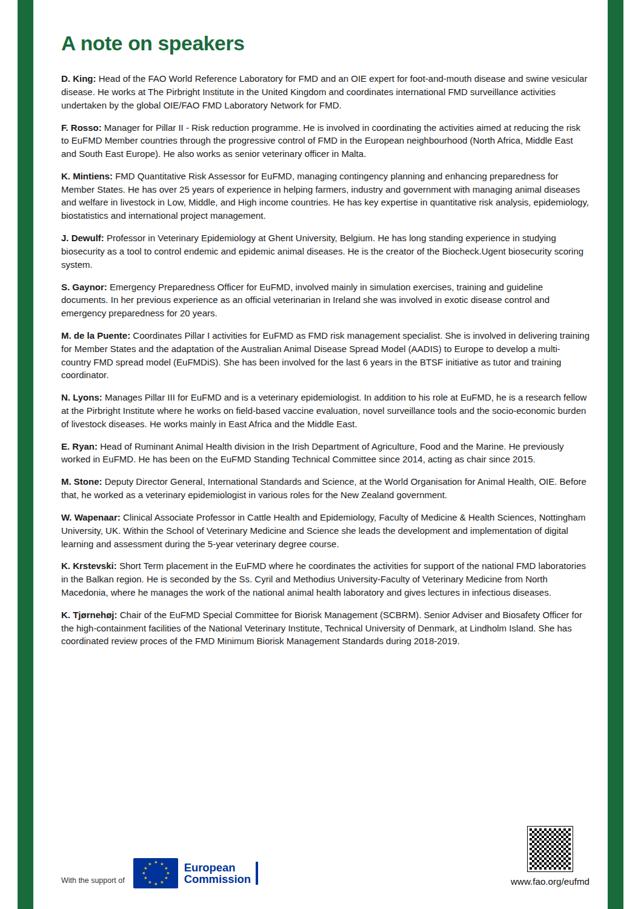A note on speakers
D. King: Head of the FAO World Reference Laboratory for FMD and an OIE expert for foot-and-mouth disease and swine vesicular disease. He works at The Pirbright Institute in the United Kingdom and coordinates international FMD surveillance activities undertaken by the global OIE/FAO FMD Laboratory Network for FMD.
F. Rosso: Manager for Pillar II - Risk reduction programme. He is involved in coordinating the activities aimed at reducing the risk to EuFMD Member countries through the progressive control of FMD in the European neighbourhood (North Africa, Middle East and South East Europe). He also works as senior veterinary officer in Malta.
K. Mintiens: FMD Quantitative Risk Assessor for EuFMD, managing contingency planning and enhancing preparedness for Member States. He has over 25 years of experience in helping farmers, industry and government with managing animal diseases and welfare in livestock in Low, Middle, and High income countries. He has key expertise in quantitative risk analysis, epidemiology, biostatistics and international project management.
J. Dewulf: Professor in Veterinary Epidemiology at Ghent University, Belgium. He has long standing experience in studying biosecurity as a tool to control endemic and epidemic animal diseases. He is the creator of the Biocheck.Ugent biosecurity scoring system.
S. Gaynor: Emergency Preparedness Officer for EuFMD, involved mainly in simulation exercises, training and guideline documents. In her previous experience as an official veterinarian in Ireland she was involved in exotic disease control and emergency preparedness for 20 years.
M. de la Puente: Coordinates Pillar I activities for EuFMD as FMD risk management specialist. She is involved in delivering training for Member States and the adaptation of the Australian Animal Disease Spread Model (AADIS) to Europe to develop a multi-country FMD spread model (EuFMDiS). She has been involved for the last 6 years in the BTSF initiative as tutor and training coordinator.
N. Lyons: Manages Pillar III for EuFMD and is a veterinary epidemiologist. In addition to his role at EuFMD, he is a research fellow at the Pirbright Institute where he works on field-based vaccine evaluation, novel surveillance tools and the socio-economic burden of livestock diseases. He works mainly in East Africa and the Middle East.
E. Ryan: Head of Ruminant Animal Health division in the Irish Department of Agriculture, Food and the Marine. He previously worked in EuFMD. He has been on the EuFMD Standing Technical Committee since 2014, acting as chair since 2015.
M. Stone: Deputy Director General, International Standards and Science, at the World Organisation for Animal Health, OIE. Before that, he worked as a veterinary epidemiologist in various roles for the New Zealand government.
W. Wapenaar: Clinical Associate Professor in Cattle Health and Epidemiology, Faculty of Medicine & Health Sciences, Nottingham University, UK. Within the School of Veterinary Medicine and Science she leads the development and implementation of digital learning and assessment during the 5-year veterinary degree course.
K. Krstevski: Short Term placement in the EuFMD where he coordinates the activities for support of the national FMD laboratories in the Balkan region. He is seconded by the Ss. Cyril and Methodius University-Faculty of Veterinary Medicine from North Macedonia, where he manages the work of the national animal health laboratory and gives lectures in infectious diseases.
K. Tjørnehøj: Chair of the EuFMD Special Committee for Biorisk Management (SCBRM). Senior Adviser and Biosafety Officer for the high-containment facilities of the National Veterinary Institute, Technical University of Denmark, at Lindholm Island. She has coordinated review proces of the FMD Minimum Biorisk Management Standards during 2018-2019.
With the support of
★ ★ ★ ★ ★ ★ ★ ★ ★ ★ ★ ★
European Commission
www.fao.org/eufmd